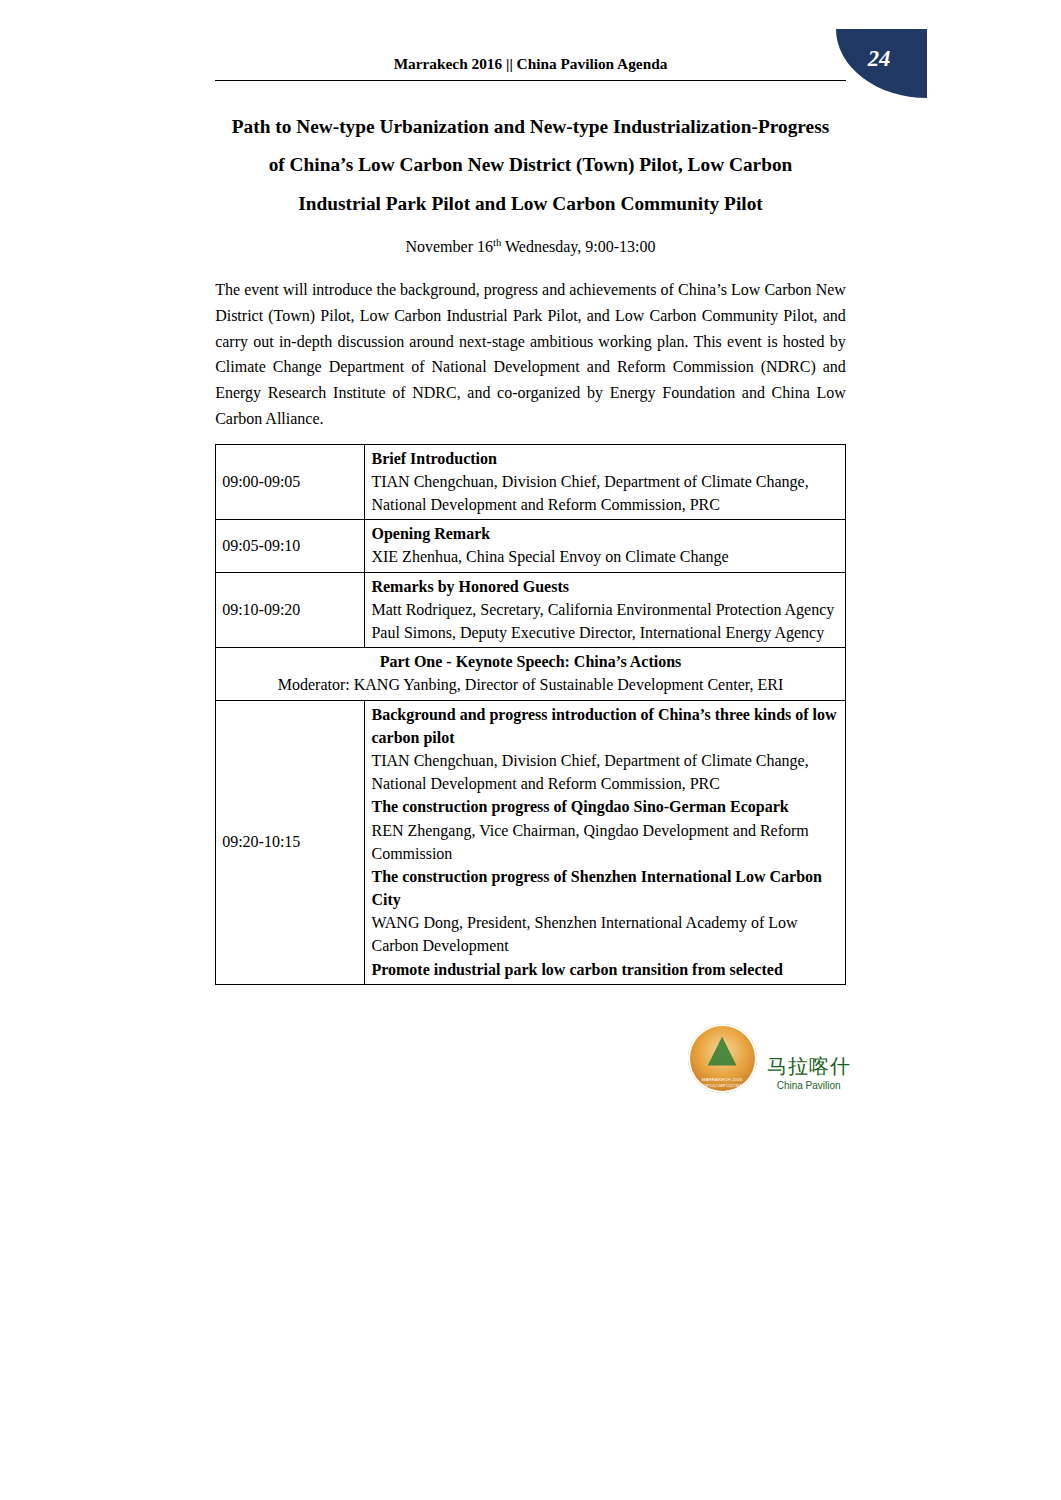24
Marrakech 2016 || China Pavilion Agenda
Path to New-type Urbanization and New-type Industrialization-Progress of China’s Low Carbon New District (Town) Pilot, Low Carbon Industrial Park Pilot and Low Carbon Community Pilot
November 16th Wednesday, 9:00-13:00
The event will introduce the background, progress and achievements of China’s Low Carbon New District (Town) Pilot, Low Carbon Industrial Park Pilot, and Low Carbon Community Pilot, and carry out in-depth discussion around next-stage ambitious working plan. This event is hosted by Climate Change Department of National Development and Reform Commission (NDRC) and Energy Research Institute of NDRC, and co-organized by Energy Foundation and China Low Carbon Alliance.
| 09:00-09:05 | Brief Introduction TIAN Chengchuan, Division Chief, Department of Climate Change, National Development and Reform Commission, PRC |
| 09:05-09:10 | Opening Remark XIE Zhenhua, China Special Envoy on Climate Change |
| 09:10-09:20 | Remarks by Honored Guests Matt Rodriquez, Secretary, California Environmental Protection Agency Paul Simons, Deputy Executive Director, International Energy Agency |
| Part One - Keynote Speech: China’s Actions Moderator: KANG Yanbing, Director of Sustainable Development Center, ERI |
| 09:20-10:15 | Background and progress introduction of China’s three kinds of low carbon pilot TIAN Chengchuan, Division Chief, Department of Climate Change, National Development and Reform Commission, PRC The construction progress of Qingdao Sino-German Ecopark REN Zhengang, Vice Chairman, Qingdao Development and Reform Commission The construction progress of Shenzhen International Low Carbon City WANG Dong, President, Shenzhen International Academy of Low Carbon Development Promote industrial park low carbon transition from selected |
MARRAKECH 2016
COP22|CMP12|CMA1
马拉喀什
China Pavilion